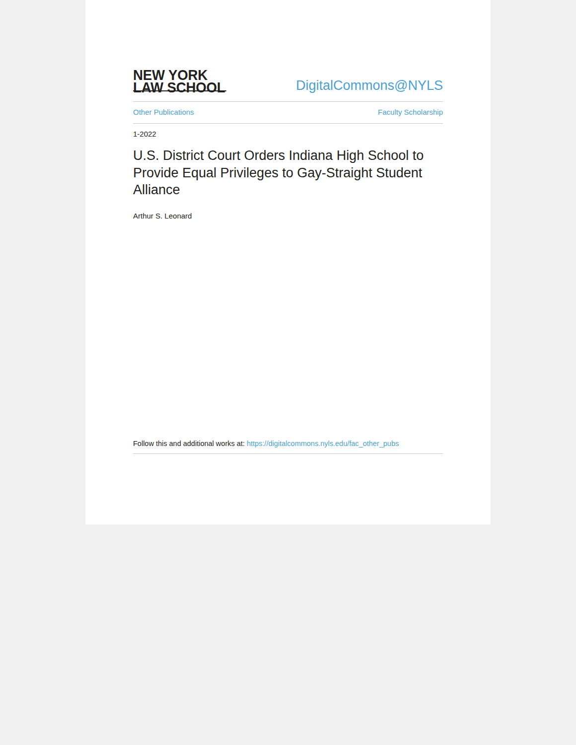NEW YORK LAW SCHOOL
DigitalCommons@NYLS
Other Publications Faculty Scholarship
1-2022
U.S. District Court Orders Indiana High School to Provide Equal Privileges to Gay-Straight Student Alliance
Arthur S. Leonard
Follow this and additional works at: https://digitalcommons.nyls.edu/fac_other_pubs